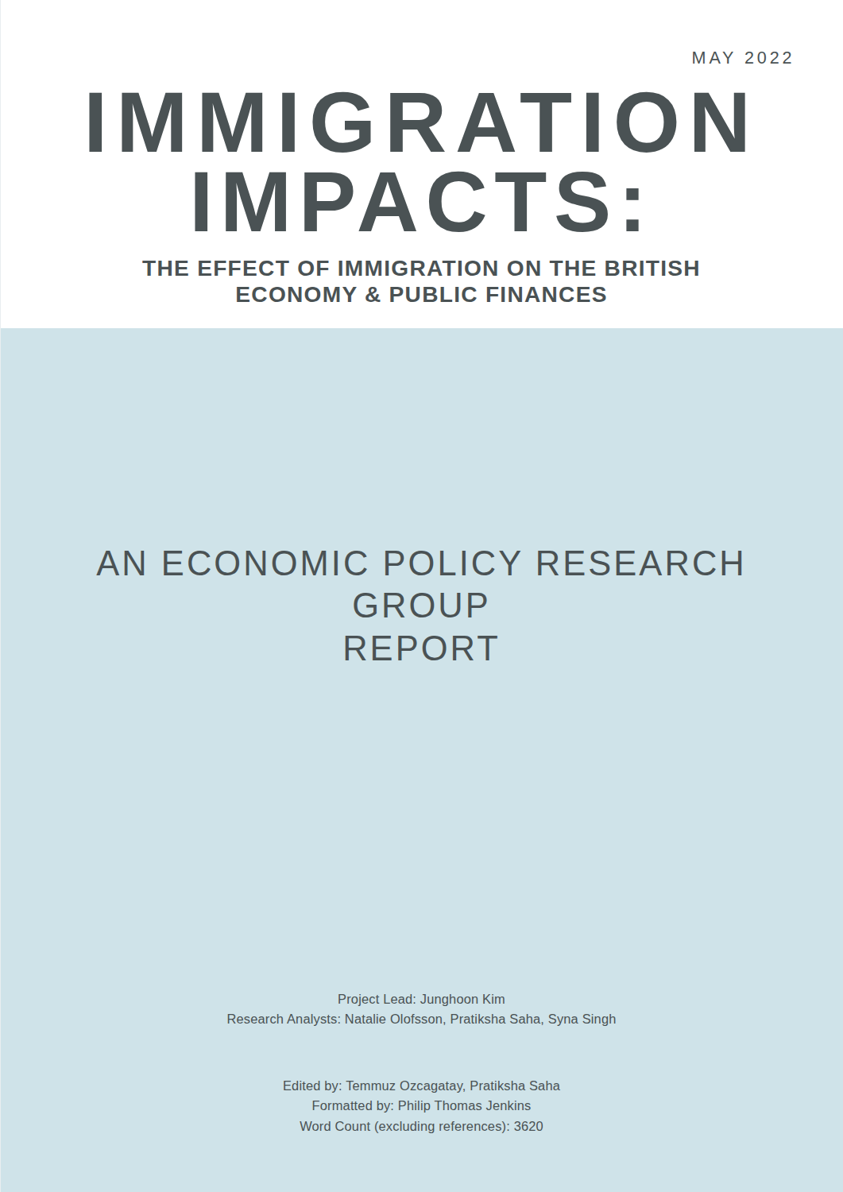MAY 2022
Immigration Impacts:
The Effect of Immigration on the British
Economy & Public Finances
An Economic Policy Research Group
Report
Project Lead: Junghoon Kim
Research Analysts: Natalie Olofsson, Pratiksha Saha, Syna Singh
Edited by: Temmuz Ozcagatay, Pratiksha Saha
Formatted by: Philip Thomas Jenkins
Word Count (excluding references): 3620